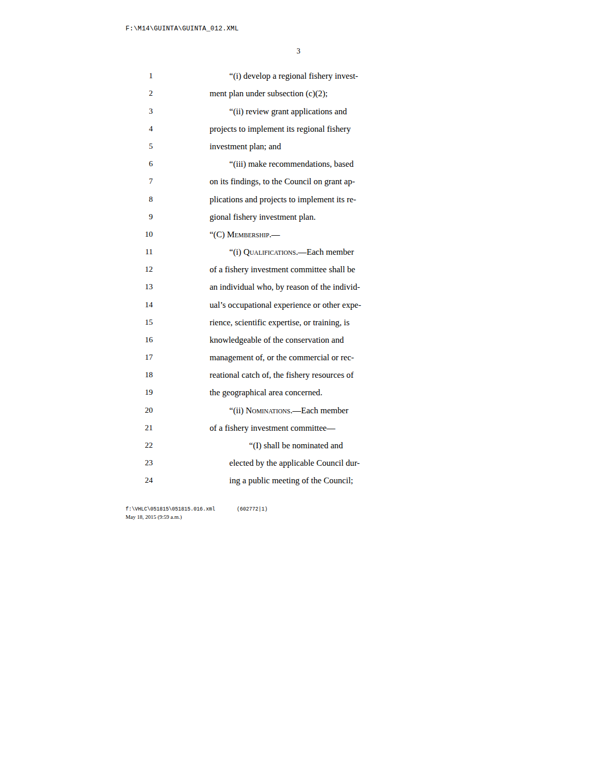F:\M14\GUINTA\GUINTA_012.XML
3
| 1 | “(i) develop a regional fishery invest- |
| 2 | ment plan under subsection (c)(2); |
| 3 | “(ii) review grant applications and |
| 4 | projects to implement its regional fishery |
| 5 | investment plan; and |
| 6 | “(iii) make recommendations, based |
| 7 | on its findings, to the Council on grant ap- |
| 8 | plications and projects to implement its re- |
| 9 | gional fishery investment plan. |
| 10 | “(C) Membership .— |
| 11 | “(i) Qualifications .—Each member |
| 12 | of a fishery investment committee shall be |
| 13 | an individual who, by reason of the individ- |
| 14 | ual’s occupational experience or other expe- |
| 15 | rience, scientific expertise, or training, is |
| 16 | knowledgeable of the conservation and |
| 17 | management of, or the commercial or rec- |
| 18 | reational catch of, the fishery resources of |
| 19 | the geographical area concerned. |
| 20 | “(ii) Nominations .—Each member |
| 21 | of a fishery investment committee— |
| 22 | “(I) shall be nominated and |
| 23 | elected by the applicable Council dur- |
| 24 | ing a public meeting of the Council; |
f:\VHLC\051815\051815.016.xml (602772|1)
May 18, 2015 (9:59 a.m.)